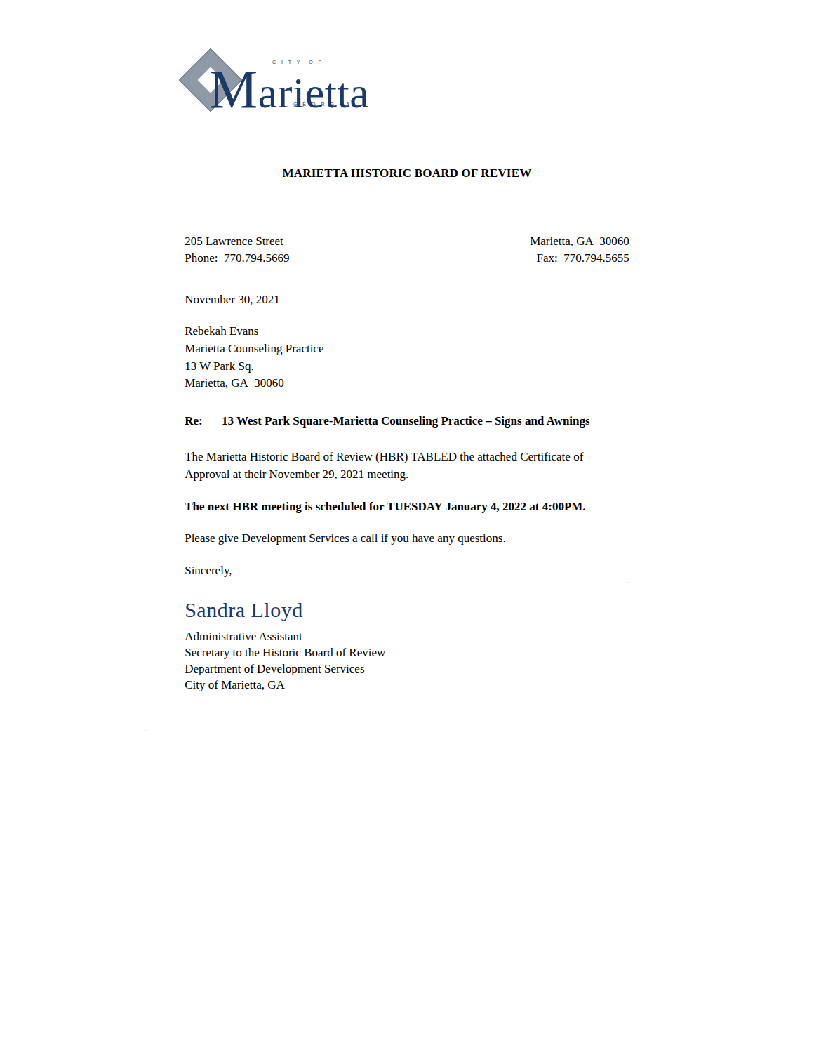C I T Y O F
Marietta
G E O R G I A
MARIETTA HISTORIC BOARD OF REVIEW
| 205 Lawrence Street | Marietta, GA 30060 |
| Phone: 770.794.5669 | Fax: 770.794.5655 |
November 30, 2021
Rebekah Evans
Marietta Counseling Practice
13 W Park Sq.
Marietta, GA 30060
Re: 13 West Park Square-Marietta Counseling Practice – Signs and Awnings
The Marietta Historic Board of Review (HBR) TABLED the attached Certificate of Approval at their November 29, 2021 meeting.
The next HBR meeting is scheduled for TUESDAY January 4, 2022 at 4:00PM.
Please give Development Services a call if you have any questions.
Sincerely,
Sandra Lloyd
Administrative Assistant
Secretary to the Historic Board of Review
Department of Development Services
City of Marietta, GA
·
·